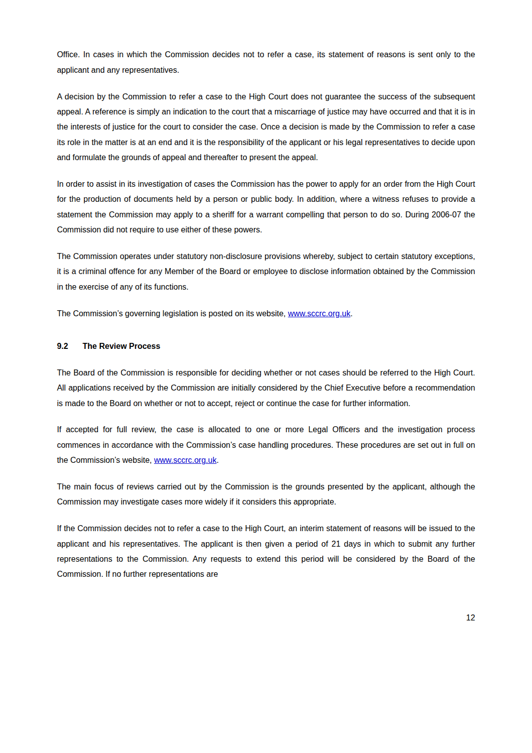Office. In cases in which the Commission decides not to refer a case, its statement of reasons is sent only to the applicant and any representatives.
A decision by the Commission to refer a case to the High Court does not guarantee the success of the subsequent appeal. A reference is simply an indication to the court that a miscarriage of justice may have occurred and that it is in the interests of justice for the court to consider the case. Once a decision is made by the Commission to refer a case its role in the matter is at an end and it is the responsibility of the applicant or his legal representatives to decide upon and formulate the grounds of appeal and thereafter to present the appeal.
In order to assist in its investigation of cases the Commission has the power to apply for an order from the High Court for the production of documents held by a person or public body. In addition, where a witness refuses to provide a statement the Commission may apply to a sheriff for a warrant compelling that person to do so. During 2006-07 the Commission did not require to use either of these powers.
The Commission operates under statutory non-disclosure provisions whereby, subject to certain statutory exceptions, it is a criminal offence for any Member of the Board or employee to disclose information obtained by the Commission in the exercise of any of its functions.
The Commission’s governing legislation is posted on its website, www.sccrc.org.uk.
9.2 The Review Process
The Board of the Commission is responsible for deciding whether or not cases should be referred to the High Court. All applications received by the Commission are initially considered by the Chief Executive before a recommendation is made to the Board on whether or not to accept, reject or continue the case for further information.
If accepted for full review, the case is allocated to one or more Legal Officers and the investigation process commences in accordance with the Commission’s case handling procedures. These procedures are set out in full on the Commission’s website, www.sccrc.org.uk.
The main focus of reviews carried out by the Commission is the grounds presented by the applicant, although the Commission may investigate cases more widely if it considers this appropriate.
If the Commission decides not to refer a case to the High Court, an interim statement of reasons will be issued to the applicant and his representatives. The applicant is then given a period of 21 days in which to submit any further representations to the Commission. Any requests to extend this period will be considered by the Board of the Commission. If no further representations are
12